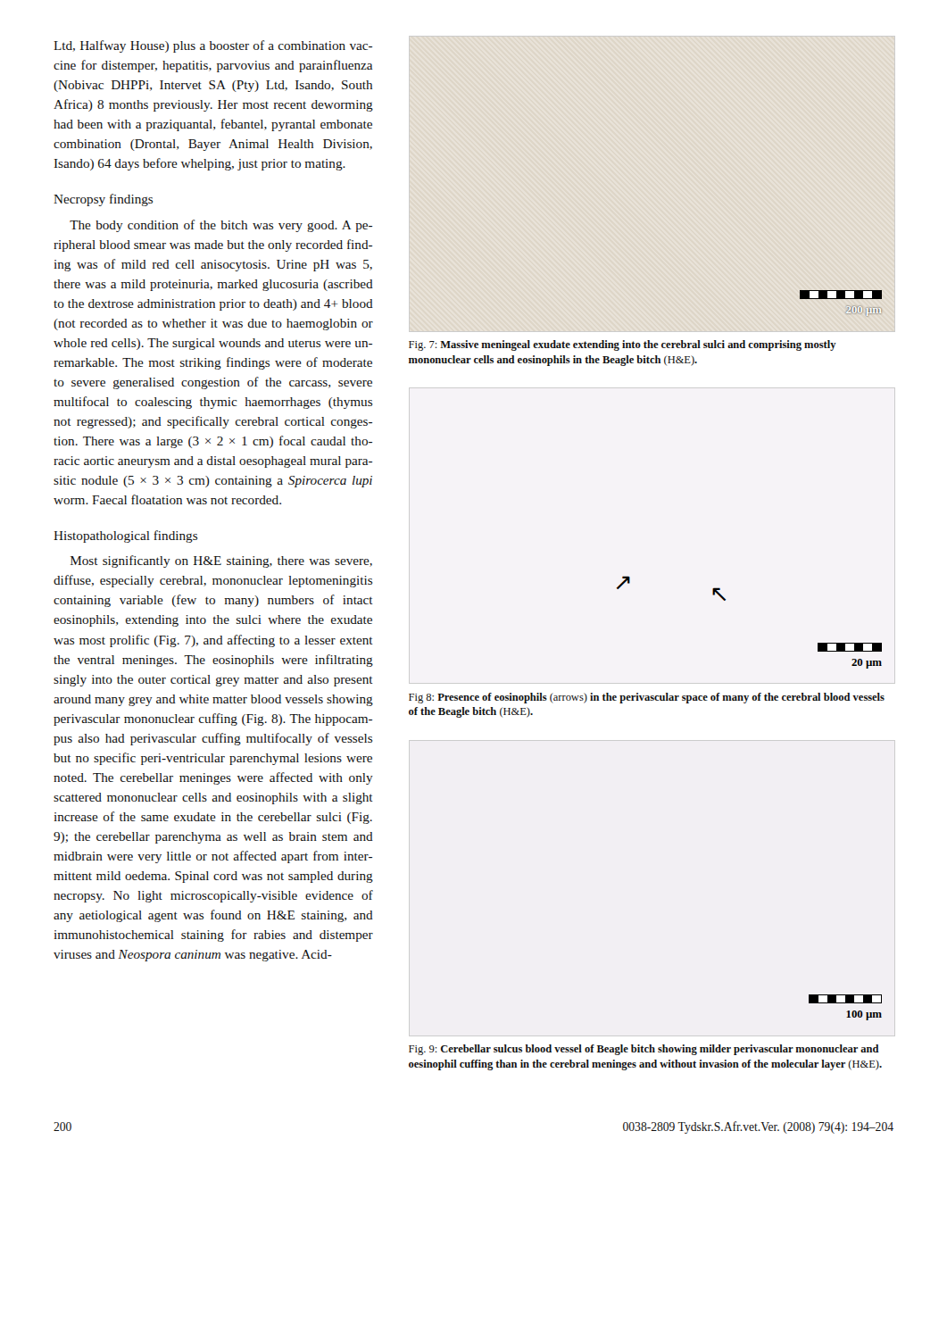Ltd, Halfway House) plus a booster of a combination vaccine for distemper, hepatitis, parvovius and parainfluenza (Nobivac DHPPi, Intervet SA (Pty) Ltd, Isando, South Africa) 8 months previously. Her most recent deworming had been with a praziquantal, febantel, pyrantal embonate combination (Drontal, Bayer Animal Health Division, Isando) 64 days before whelping, just prior to mating.
Necropsy findings
The body condition of the bitch was very good. A peripheral blood smear was made but the only recorded finding was of mild red cell anisocytosis. Urine pH was 5, there was a mild proteinuria, marked glucosuria (ascribed to the dextrose administration prior to death) and 4+ blood (not recorded as to whether it was due to haemoglobin or whole red cells). The surgical wounds and uterus were unremarkable. The most striking findings were of moderate to severe generalised congestion of the carcass, severe multifocal to coalescing thymic haemorrhages (thymus not regressed); and specifically cerebral cortical congestion. There was a large (3 × 2 × 1 cm) focal caudal thoracic aortic aneurysm and a distal oesophageal mural parasitic nodule (5 × 3 × 3 cm) containing a Spirocerca lupi worm. Faecal floatation was not recorded.
Histopathological findings
Most significantly on H&E staining, there was severe, diffuse, especially cerebral, mononuclear leptomeningitis containing variable (few to many) numbers of intact eosinophils, extending into the sulci where the exudate was most prolific (Fig. 7), and affecting to a lesser extent the ventral meninges. The eosinophils were infiltrating singly into the outer cortical grey matter and also present around many grey and white matter blood vessels showing perivascular mononuclear cuffing (Fig. 8). The hippocampus also had perivascular cuffing multifocally of vessels but no specific peri-ventricular parenchymal lesions were noted. The cerebellar meninges were affected with only scattered mononuclear cells and eosinophils with a slight increase of the same exudate in the cerebellar sulci (Fig. 9); the cerebellar parenchyma as well as brain stem and midbrain were very little or not affected apart from intermittent mild oedema. Spinal cord was not sampled during necropsy. No light microscopically-visible evidence of any aetiological agent was found on H&E staining, and immunohistochemical staining for rabies and distemper viruses and Neospora caninum was negative. Acid-
200 µm
Fig. 7: Massive meningeal exudate extending into the cerebral sulci and comprising mostly mononuclear cells and eosinophils in the Beagle bitch (H&E).
↗
↖
20 µm
Fig 8: Presence of eosinophils (arrows) in the perivascular space of many of the cerebral blood vessels of the Beagle bitch (H&E).
100 µm
Fig. 9: Cerebellar sulcus blood vessel of Beagle bitch showing milder perivascular mononuclear and oesinophil cuffing than in the cerebral meninges and without invasion of the molecular layer (H&E).
200 0038-2809 Tydskr.S.Afr.vet.Ver. (2008) 79(4): 194–204